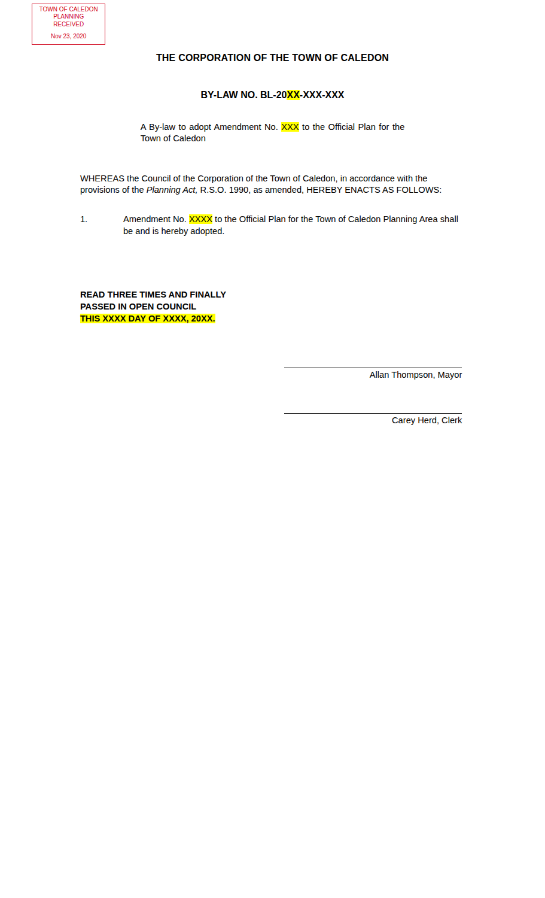TOWN OF CALEDON
PLANNING
RECEIVED
Nov 23, 2020
THE CORPORATION OF THE TOWN OF CALEDON
BY-LAW NO. BL-20XX-XXX-XXX
A By-law to adopt Amendment No. XXX to the Official Plan for the Town of Caledon
WHEREAS the Council of the Corporation of the Town of Caledon, in accordance with the provisions of the Planning Act, R.S.O. 1990, as amended, HEREBY ENACTS AS FOLLOWS:
1.
Amendment No. XXXX to the Official Plan for the Town of Caledon Planning Area shall be and is hereby adopted.
READ THREE TIMES AND FINALLY
PASSED IN OPEN COUNCIL
THIS XXXX DAY OF XXXX, 20XX.
Allan Thompson, Mayor
Carey Herd, Clerk